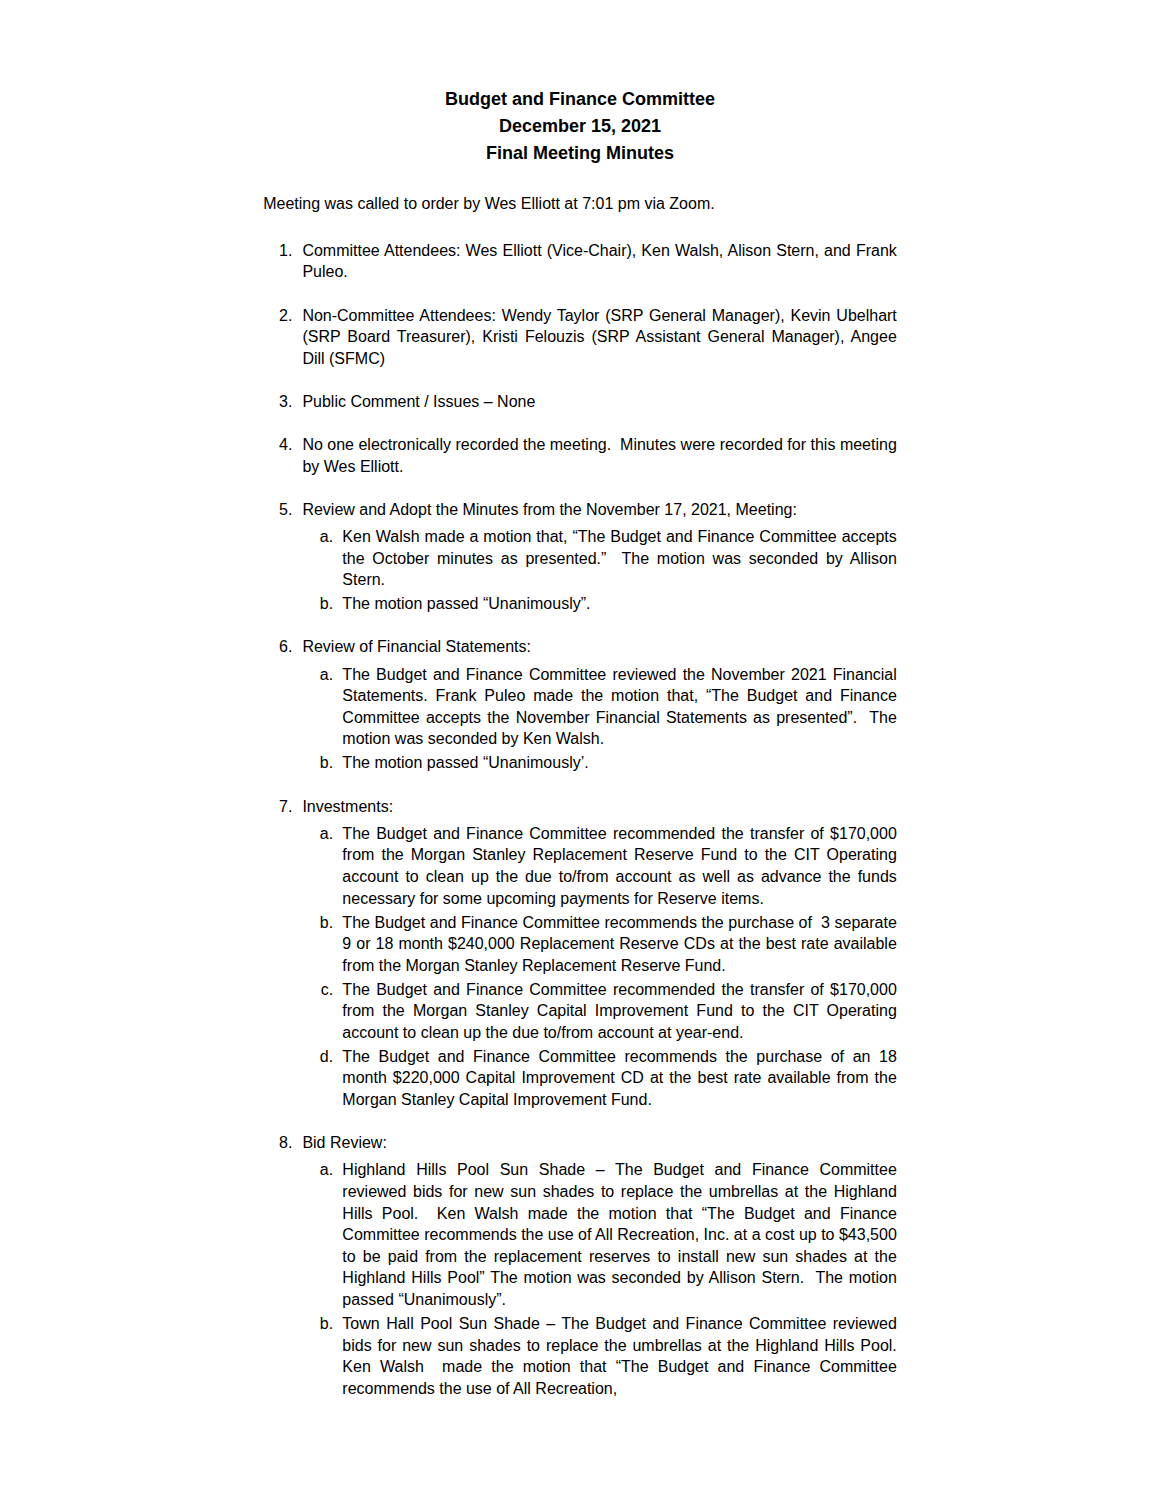Budget and Finance Committee
December 15, 2021
Final Meeting Minutes
Meeting was called to order by Wes Elliott at 7:01 pm via Zoom.
Committee Attendees: Wes Elliott (Vice-Chair), Ken Walsh, Alison Stern, and Frank Puleo.
Non-Committee Attendees: Wendy Taylor (SRP General Manager), Kevin Ubelhart (SRP Board Treasurer), Kristi Felouzis (SRP Assistant General Manager), Angee Dill (SFMC)
Public Comment / Issues – None
No one electronically recorded the meeting. Minutes were recorded for this meeting by Wes Elliott.
Review and Adopt the Minutes from the November 17, 2021, Meeting:
Ken Walsh made a motion that, “The Budget and Finance Committee accepts the October minutes as presented.” The motion was seconded by Allison Stern.
The motion passed “Unanimously”.
Review of Financial Statements:
The Budget and Finance Committee reviewed the November 2021 Financial Statements. Frank Puleo made the motion that, “The Budget and Finance Committee accepts the November Financial Statements as presented”. The motion was seconded by Ken Walsh.
The motion passed “Unanimously’.
Investments:
The Budget and Finance Committee recommended the transfer of $170,000 from the Morgan Stanley Replacement Reserve Fund to the CIT Operating account to clean up the due to/from account as well as advance the funds necessary for some upcoming payments for Reserve items.
The Budget and Finance Committee recommends the purchase of 3 separate 9 or 18 month $240,000 Replacement Reserve CDs at the best rate available from the Morgan Stanley Replacement Reserve Fund.
The Budget and Finance Committee recommended the transfer of $170,000 from the Morgan Stanley Capital Improvement Fund to the CIT Operating account to clean up the due to/from account at year-end.
The Budget and Finance Committee recommends the purchase of an 18 month $220,000 Capital Improvement CD at the best rate available from the Morgan Stanley Capital Improvement Fund.
Bid Review:
Highland Hills Pool Sun Shade – The Budget and Finance Committee reviewed bids for new sun shades to replace the umbrellas at the Highland Hills Pool. Ken Walsh made the motion that “The Budget and Finance Committee recommends the use of All Recreation, Inc. at a cost up to $43,500 to be paid from the replacement reserves to install new sun shades at the Highland Hills Pool” The motion was seconded by Allison Stern. The motion passed “Unanimously”.
Town Hall Pool Sun Shade – The Budget and Finance Committee reviewed bids for new sun shades to replace the umbrellas at the Highland Hills Pool. Ken Walsh made the motion that “The Budget and Finance Committee recommends the use of All Recreation,